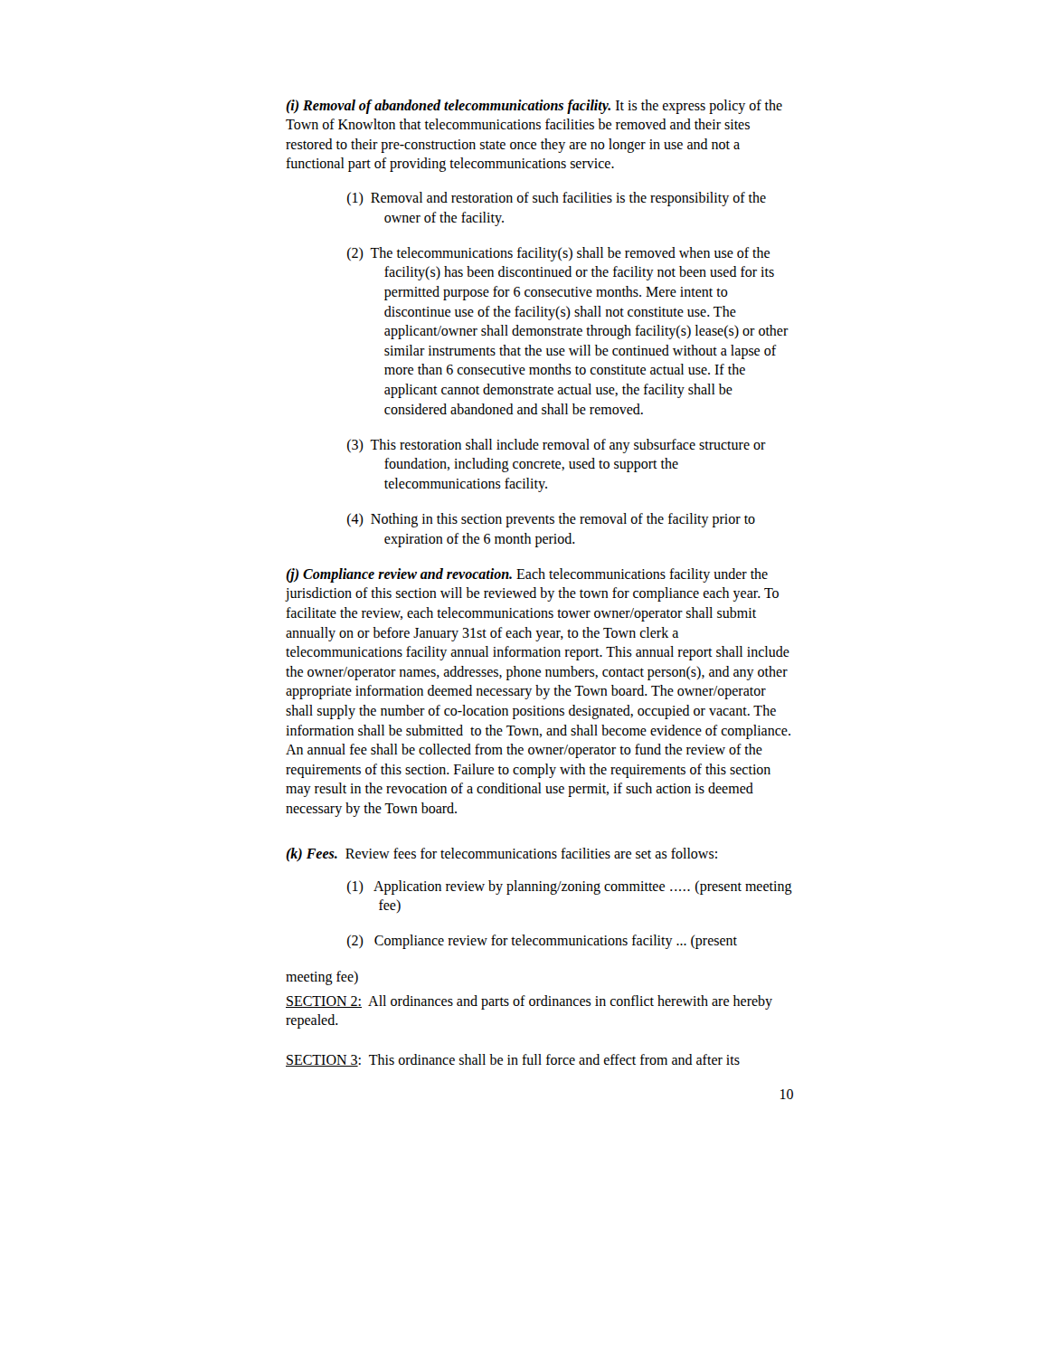(i) Removal of abandoned telecommunications facility. It is the express policy of the Town of Knowlton that telecommunications facilities be removed and their sites restored to their pre-construction state once they are no longer in use and not a functional part of providing telecommunications service.
(1) Removal and restoration of such facilities is the responsibility of the owner of the facility.
(2) The telecommunications facility(s) shall be removed when use of the facility(s) has been discontinued or the facility not been used for its permitted purpose for 6 consecutive months. Mere intent to discontinue use of the facility(s) shall not constitute use. The applicant/owner shall demonstrate through facility(s) lease(s) or other similar instruments that the use will be continued without a lapse of more than 6 consecutive months to constitute actual use. If the applicant cannot demonstrate actual use, the facility shall be considered abandoned and shall be removed.
(3) This restoration shall include removal of any subsurface structure or foundation, including concrete, used to support the telecommunications facility.
(4) Nothing in this section prevents the removal of the facility prior to expiration of the 6 month period.
(j) Compliance review and revocation. Each telecommunications facility under the jurisdiction of this section will be reviewed by the town for compliance each year. To facilitate the review, each telecommunications tower owner/operator shall submit annually on or before January 31st of each year, to the Town clerk a telecommunications facility annual information report. This annual report shall include the owner/operator names, addresses, phone numbers, contact person(s), and any other appropriate information deemed necessary by the Town board. The owner/operator shall supply the number of co-location positions designated, occupied or vacant. The information shall be submitted to the Town, and shall become evidence of compliance. An annual fee shall be collected from the owner/operator to fund the review of the requirements of this section. Failure to comply with the requirements of this section may result in the revocation of a conditional use permit, if such action is deemed necessary by the Town board.
(k) Fees. Review fees for telecommunications facilities are set as follows:
(1) Application review by planning/zoning committee ..... (present meeting fee)
(2) Compliance review for telecommunications facility ... (present
meeting fee)
SECTION 2: All ordinances and parts of ordinances in conflict herewith are hereby repealed.
SECTION 3: This ordinance shall be in full force and effect from and after its
10